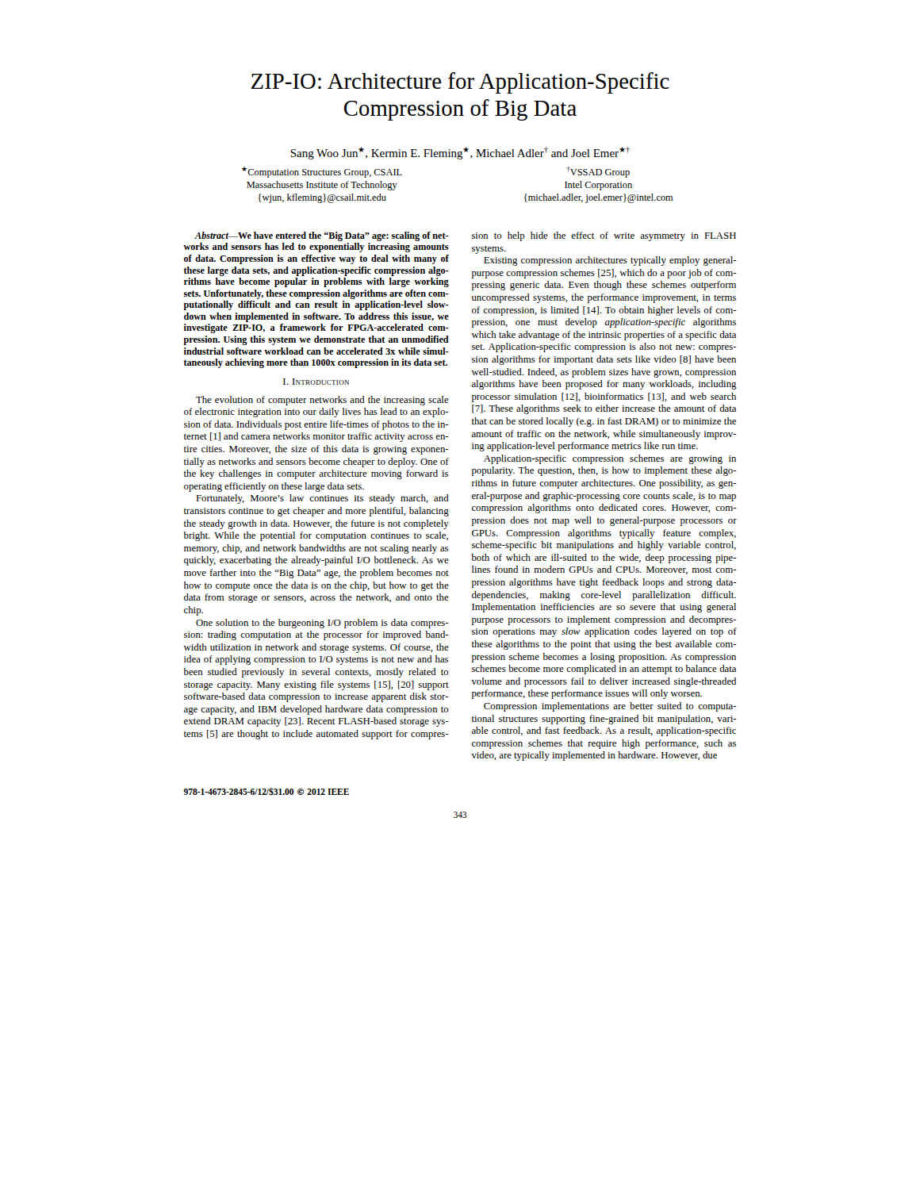ZIP-IO: Architecture for Application-Specific
Compression of Big Data
Sang Woo Jun★, Kermin E. Fleming★, Michael Adler† and Joel Emer★†
| ★ Computation Structures Group, CSAIL Massachusetts Institute of Technology {wjun, kfleming}@csail.mit.edu | † VSSAD Group Intel Corporation {michael.adler, joel.emer}@intel.com |
Abstract—We have entered the “Big Data” age: scaling of networks and sensors has led to exponentially increasing amounts of data. Compression is an effective way to deal with many of these large data sets, and application-specific compression algorithms have become popular in problems with large working sets. Unfortunately, these compression algorithms are often computationally difficult and can result in application-level slow-down when implemented in software. To address this issue, we investigate ZIP-IO, a framework for FPGA-accelerated compression. Using this system we demonstrate that an unmodified industrial software workload can be accelerated 3x while simultaneously achieving more than 1000x compression in its data set.
I. Introduction
The evolution of computer networks and the increasing scale of electronic integration into our daily lives has lead to an explosion of data. Individuals post entire life-times of photos to the internet [1] and camera networks monitor traffic activity across entire cities. Moreover, the size of this data is growing exponentially as networks and sensors become cheaper to deploy. One of the key challenges in computer architecture moving forward is operating efficiently on these large data sets.
Fortunately, Moore’s law continues its steady march, and transistors continue to get cheaper and more plentiful, balancing the steady growth in data. However, the future is not completely bright. While the potential for computation continues to scale, memory, chip, and network bandwidths are not scaling nearly as quickly, exacerbating the already-painful I/O bottleneck. As we move farther into the “Big Data” age, the problem becomes not how to compute once the data is on the chip, but how to get the data from storage or sensors, across the network, and onto the chip.
One solution to the burgeoning I/O problem is data compression: trading computation at the processor for improved bandwidth utilization in network and storage systems. Of course, the idea of applying compression to I/O systems is not new and has been studied previously in several contexts, mostly related to storage capacity. Many existing file systems [15], [20] support software-based data compression to increase apparent disk storage capacity, and IBM developed hardware data compression to extend DRAM capacity [23]. Recent FLASH-based storage systems [5] are thought to include automated support for compression to help hide the effect of write asymmetry in FLASH systems.
Existing compression architectures typically employ general-purpose compression schemes [25], which do a poor job of compressing generic data. Even though these schemes outperform uncompressed systems, the performance improvement, in terms of compression, is limited [14]. To obtain higher levels of compression, one must develop application-specific algorithms which take advantage of the intrinsic properties of a specific data set. Application-specific compression is also not new: compression algorithms for important data sets like video [8] have been well-studied. Indeed, as problem sizes have grown, compression algorithms have been proposed for many workloads, including processor simulation [12], bioinformatics [13], and web search [7]. These algorithms seek to either increase the amount of data that can be stored locally (e.g. in fast DRAM) or to minimize the amount of traffic on the network, while simultaneously improving application-level performance metrics like run time.
Application-specific compression schemes are growing in popularity. The question, then, is how to implement these algorithms in future computer architectures. One possibility, as general-purpose and graphic-processing core counts scale, is to map compression algorithms onto dedicated cores. However, compression does not map well to general-purpose processors or GPUs. Compression algorithms typically feature complex, scheme-specific bit manipulations and highly variable control, both of which are ill-suited to the wide, deep processing pipelines found in modern GPUs and CPUs. Moreover, most compression algorithms have tight feedback loops and strong data-dependencies, making core-level parallelization difficult. Implementation inefficiencies are so severe that using general purpose processors to implement compression and decompression operations may slow application codes layered on top of these algorithms to the point that using the best available compression scheme becomes a losing proposition. As compression schemes become more complicated in an attempt to balance data volume and processors fail to deliver increased single-threaded performance, these performance issues will only worsen.
Compression implementations are better suited to computational structures supporting fine-grained bit manipulation, variable control, and fast feedback. As a result, application-specific compression schemes that require high performance, such as video, are typically implemented in hardware. However, due
978-1-4673-2845-6/12/$31.00 © 2012 IEEE
343